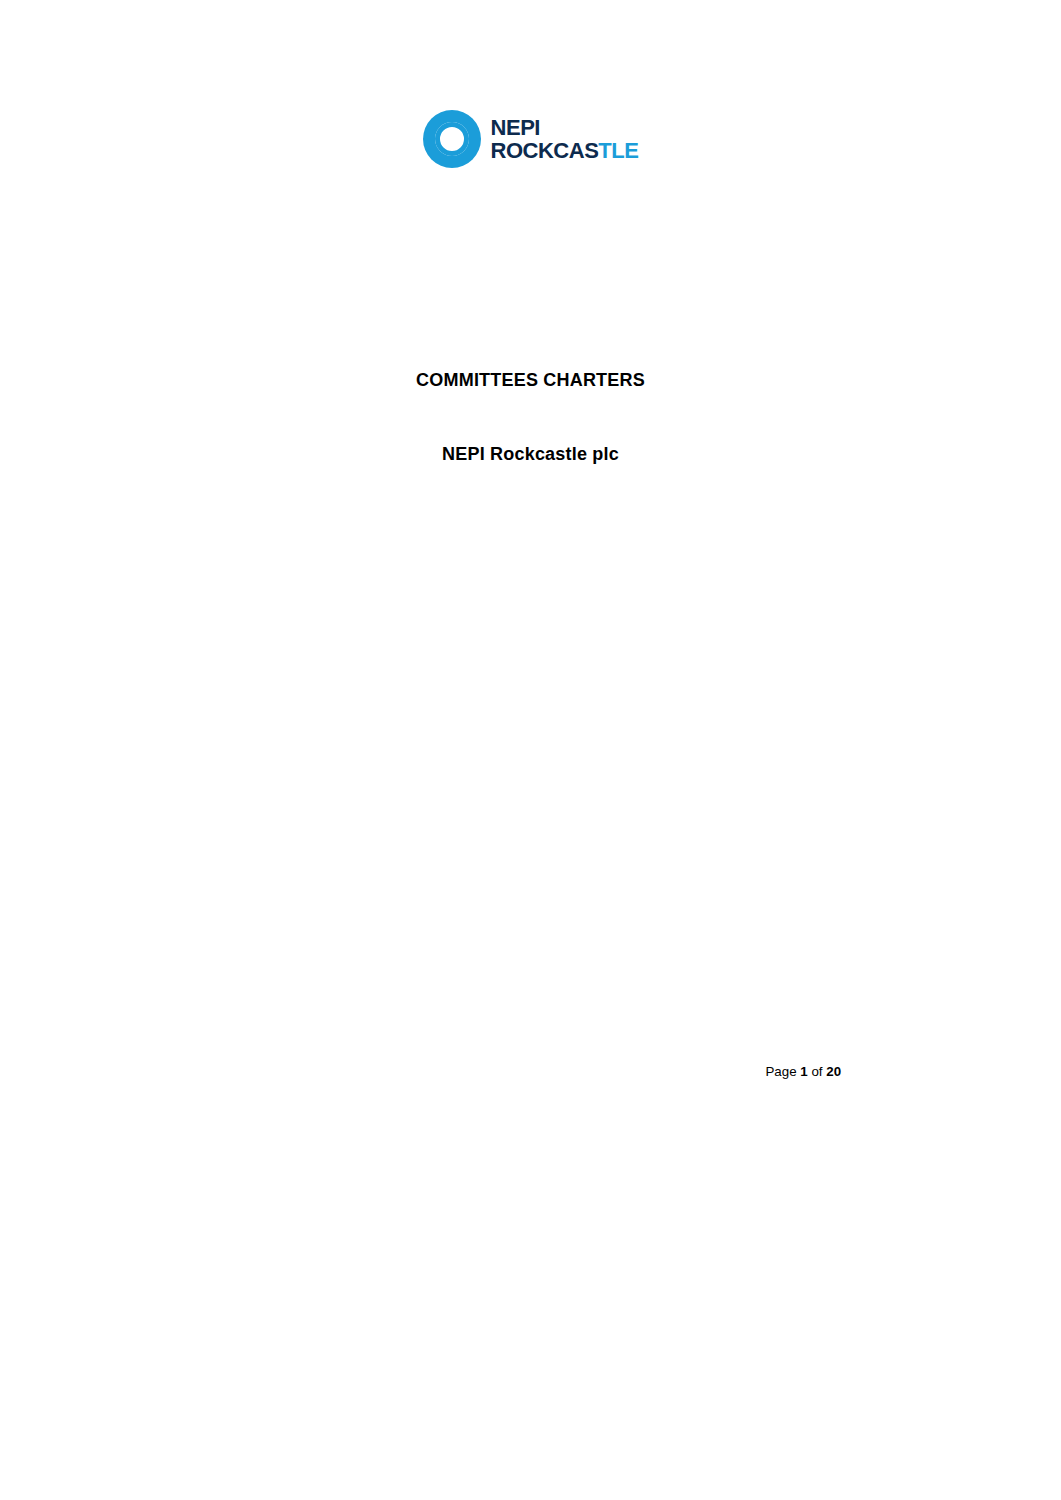NEPI ROCKCASTLE
COMMITTEES CHARTERS
NEPI Rockcastle plc
Page 1 of 20